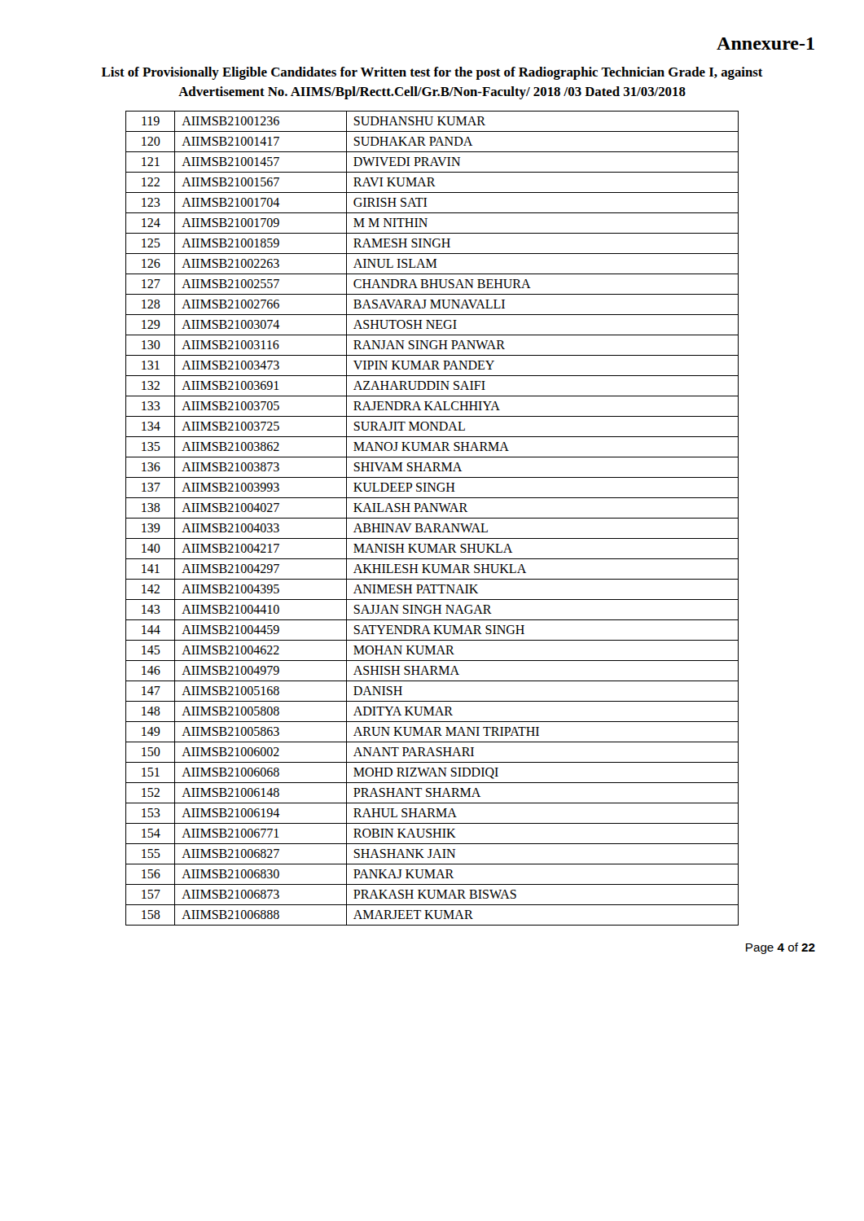Annexure-1
List of Provisionally Eligible Candidates for Written test for the post of Radiographic Technician Grade I, against Advertisement No. AIIMS/Bpl/Rectt.Cell/Gr.B/Non-Faculty/ 2018 /03 Dated 31/03/2018
| 119 | AIIMSB21001236 | SUDHANSHU KUMAR |
| 120 | AIIMSB21001417 | SUDHAKAR PANDA |
| 121 | AIIMSB21001457 | DWIVEDI PRAVIN |
| 122 | AIIMSB21001567 | RAVI KUMAR |
| 123 | AIIMSB21001704 | GIRISH SATI |
| 124 | AIIMSB21001709 | M M NITHIN |
| 125 | AIIMSB21001859 | RAMESH SINGH |
| 126 | AIIMSB21002263 | AINUL ISLAM |
| 127 | AIIMSB21002557 | CHANDRA BHUSAN BEHURA |
| 128 | AIIMSB21002766 | BASAVARAJ MUNAVALLI |
| 129 | AIIMSB21003074 | ASHUTOSH NEGI |
| 130 | AIIMSB21003116 | RANJAN SINGH PANWAR |
| 131 | AIIMSB21003473 | VIPIN KUMAR PANDEY |
| 132 | AIIMSB21003691 | AZAHARUDDIN SAIFI |
| 133 | AIIMSB21003705 | RAJENDRA KALCHHIYA |
| 134 | AIIMSB21003725 | SURAJIT MONDAL |
| 135 | AIIMSB21003862 | MANOJ KUMAR SHARMA |
| 136 | AIIMSB21003873 | SHIVAM SHARMA |
| 137 | AIIMSB21003993 | KULDEEP SINGH |
| 138 | AIIMSB21004027 | KAILASH PANWAR |
| 139 | AIIMSB21004033 | ABHINAV BARANWAL |
| 140 | AIIMSB21004217 | MANISH KUMAR SHUKLA |
| 141 | AIIMSB21004297 | AKHILESH KUMAR SHUKLA |
| 142 | AIIMSB21004395 | ANIMESH PATTNAIK |
| 143 | AIIMSB21004410 | SAJJAN SINGH NAGAR |
| 144 | AIIMSB21004459 | SATYENDRA KUMAR SINGH |
| 145 | AIIMSB21004622 | MOHAN KUMAR |
| 146 | AIIMSB21004979 | ASHISH SHARMA |
| 147 | AIIMSB21005168 | DANISH |
| 148 | AIIMSB21005808 | ADITYA KUMAR |
| 149 | AIIMSB21005863 | ARUN KUMAR MANI TRIPATHI |
| 150 | AIIMSB21006002 | ANANT PARASHARI |
| 151 | AIIMSB21006068 | MOHD RIZWAN SIDDIQI |
| 152 | AIIMSB21006148 | PRASHANT SHARMA |
| 153 | AIIMSB21006194 | RAHUL SHARMA |
| 154 | AIIMSB21006771 | ROBIN KAUSHIK |
| 155 | AIIMSB21006827 | SHASHANK JAIN |
| 156 | AIIMSB21006830 | PANKAJ KUMAR |
| 157 | AIIMSB21006873 | PRAKASH KUMAR BISWAS |
| 158 | AIIMSB21006888 | AMARJEET KUMAR |
Page 4 of 22